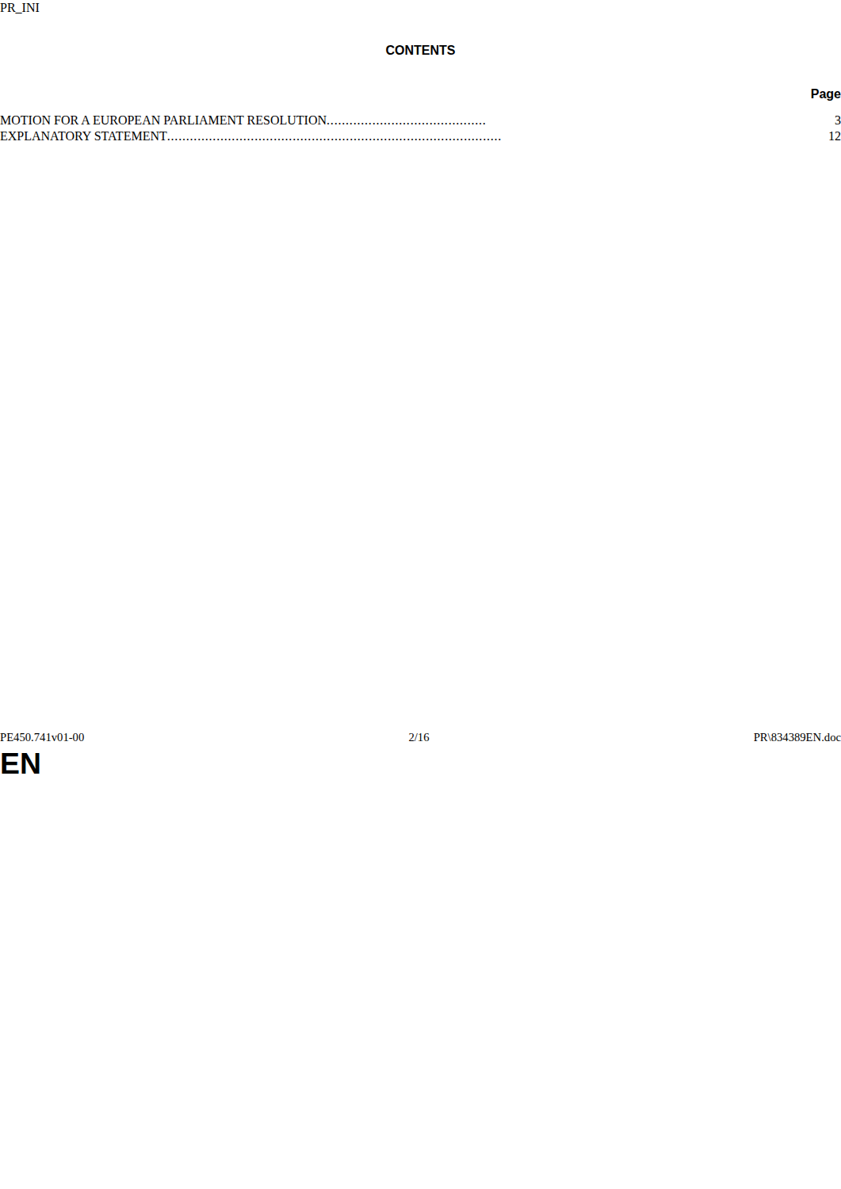PR_INI
CONTENTS
Page
| MOTION FOR A EUROPEAN PARLIAMENT RESOLUTION .......................................... | 3 |
| EXPLANATORY STATEMENT ........................................................................................ | 12 |
PE450.741v01-00 2/16 PR\834389EN.doc
EN